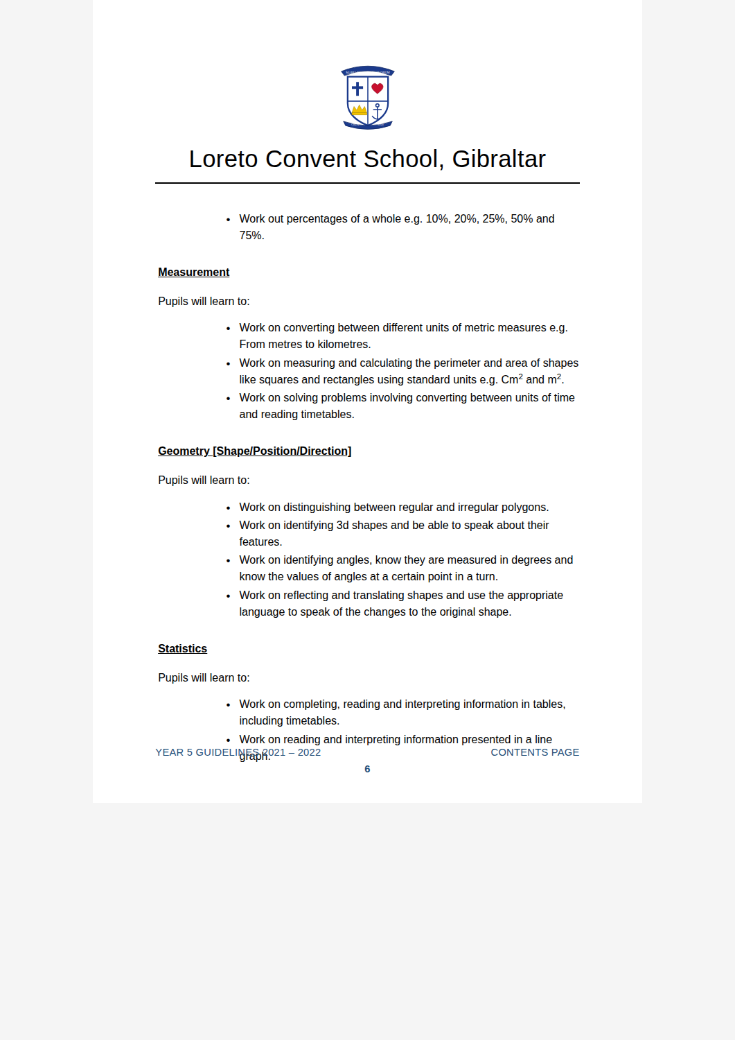MARIA REGINA ANGELORUM CRUX SPES
Loreto Convent School, Gibraltar
Work out percentages of a whole e.g. 10%, 20%, 25%, 50% and 75%.
Measurement
Pupils will learn to:
Work on converting between different units of metric measures e.g. From metres to kilometres.
Work on measuring and calculating the perimeter and area of shapes like squares and rectangles using standard units e.g. Cm2 and m2.
Work on solving problems involving converting between units of time and reading timetables.
Geometry [Shape/Position/Direction]
Pupils will learn to:
Work on distinguishing between regular and irregular polygons.
Work on identifying 3d shapes and be able to speak about their features.
Work on identifying angles, know they are measured in degrees and know the values of angles at a certain point in a turn.
Work on reflecting and translating shapes and use the appropriate language to speak of the changes to the original shape.
Statistics
Pupils will learn to:
Work on completing, reading and interpreting information in tables, including timetables.
Work on reading and interpreting information presented in a line graph.
YEAR 5 GUIDELINES 2021 – 2022 CONTENTS PAGE
6